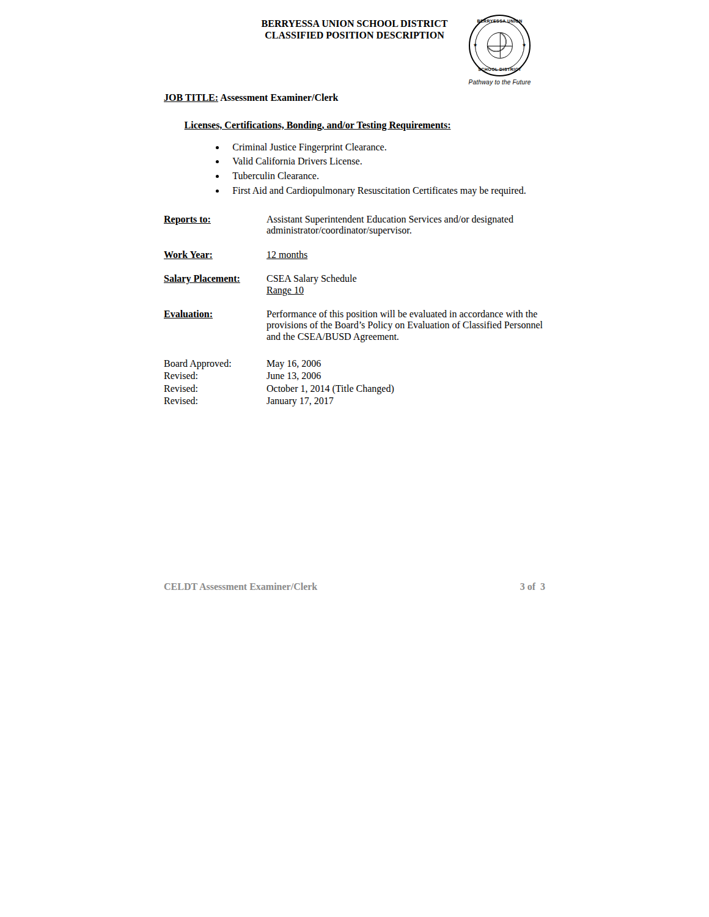BERRYESSA UNION SCHOOL DISTRICT
CLASSIFIED POSITION DESCRIPTION
BERRYESSA UNION
★
★
SCHOOL DISTRICT
Pathway to the Future
JOB TITLE: Assessment Examiner/Clerk
Licenses, Certifications, Bonding, and/or Testing Requirements:
Criminal Justice Fingerprint Clearance.
Valid California Drivers License.
Tuberculin Clearance.
First Aid and Cardiopulmonary Resuscitation Certificates may be required.
| Reports to: | Assistant Superintendent Education Services and/or designated administrator/coordinator/supervisor. |
| Work Year: | 12 months |
| Salary Placement: | CSEA Salary Schedule Range 10 |
| Evaluation: | Performance of this position will be evaluated in accordance with the provisions of the Board’s Policy on Evaluation of Classified Personnel and the CSEA/BUSD Agreement. |
| Board Approved: | May 16, 2006 |
| Revised: | June 13, 2006 |
| Revised: | October 1, 2014 (Title Changed) |
| Revised: | January 17, 2017 |
CELDT Assessment Examiner/Clerk 3 of 3